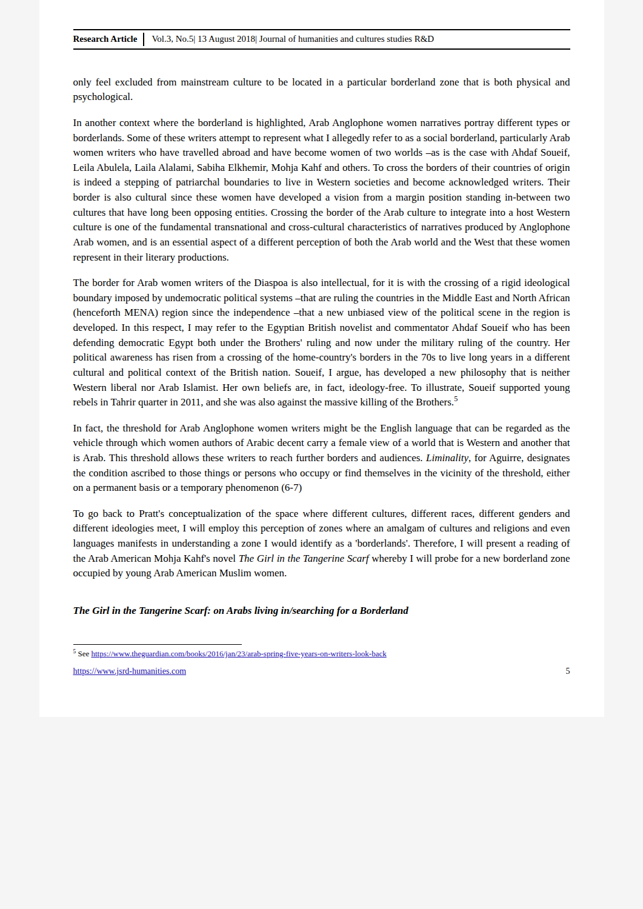Research Article
Vol.3, No.5| 13 August 2018| Journal of humanities and cultures studies R&D
only feel excluded from mainstream culture to be located in a particular borderland zone that is both physical and psychological.
In another context where the borderland is highlighted, Arab Anglophone women narratives portray different types or borderlands. Some of these writers attempt to represent what I allegedly refer to as a social borderland, particularly Arab women writers who have travelled abroad and have become women of two worlds –as is the case with Ahdaf Soueif, Leila Abulela, Laila Alalami, Sabiha Elkhemir, Mohja Kahf and others. To cross the borders of their countries of origin is indeed a stepping of patriarchal boundaries to live in Western societies and become acknowledged writers. Their border is also cultural since these women have developed a vision from a margin position standing in-between two cultures that have long been opposing entities. Crossing the border of the Arab culture to integrate into a host Western culture is one of the fundamental transnational and cross-cultural characteristics of narratives produced by Anglophone Arab women, and is an essential aspect of a different perception of both the Arab world and the West that these women represent in their literary productions.
The border for Arab women writers of the Diaspoa is also intellectual, for it is with the crossing of a rigid ideological boundary imposed by undemocratic political systems –that are ruling the countries in the Middle East and North African (henceforth MENA) region since the independence –that a new unbiased view of the political scene in the region is developed. In this respect, I may refer to the Egyptian British novelist and commentator Ahdaf Soueif who has been defending democratic Egypt both under the Brothers' ruling and now under the military ruling of the country. Her political awareness has risen from a crossing of the home-country's borders in the 70s to live long years in a different cultural and political context of the British nation. Soueif, I argue, has developed a new philosophy that is neither Western liberal nor Arab Islamist. Her own beliefs are, in fact, ideology-free. To illustrate, Soueif supported young rebels in Tahrir quarter in 2011, and she was also against the massive killing of the Brothers.5
In fact, the threshold for Arab Anglophone women writers might be the English language that can be regarded as the vehicle through which women authors of Arabic decent carry a female view of a world that is Western and another that is Arab. This threshold allows these writers to reach further borders and audiences. Liminality, for Aguirre, designates the condition ascribed to those things or persons who occupy or find themselves in the vicinity of the threshold, either on a permanent basis or a temporary phenomenon (6-7)
To go back to Pratt's conceptualization of the space where different cultures, different races, different genders and different ideologies meet, I will employ this perception of zones where an amalgam of cultures and religions and even languages manifests in understanding a zone I would identify as a 'borderlands'. Therefore, I will present a reading of the Arab American Mohja Kahf's novel The Girl in the Tangerine Scarf whereby I will probe for a new borderland zone occupied by young Arab American Muslim women.
The Girl in the Tangerine Scarf: on Arabs living in/searching for a Borderland
5 See https://www.theguardian.com/books/2016/jan/23/arab-spring-five-years-on-writers-look-back
https://www.jsrd-humanities.com 5